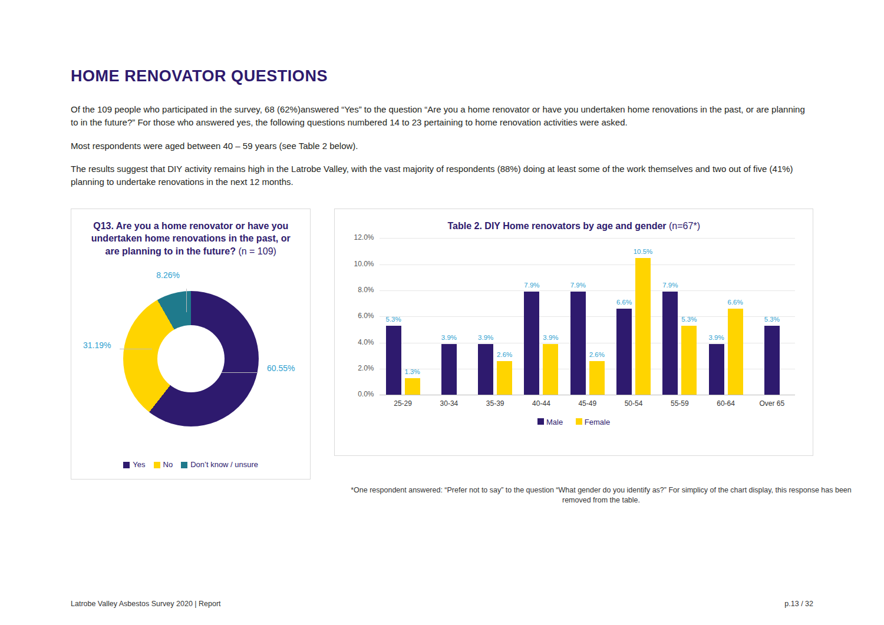HOME RENOVATOR QUESTIONS
Of the 109 people who participated in the survey, 68 (62%)answered “Yes” to the question “Are you a home renovator or have you undertaken home renovations in the past, or are planning to in the future?” For those who answered yes, the following questions numbered 14 to 23 pertaining to home renovation activities were asked.
Most respondents were aged between 40 – 59 years (see Table 2 below).
The results suggest that DIY activity remains high in the Latrobe Valley, with the vast majority of respondents (88%) doing at least some of the work themselves and two out of five (41%) planning to undertake renovations in the next 12 months.
Q13. Are you a home renovator or have you undertaken home renovations in the past, or are planning to in the future? (n = 109)
60.55% 31.19% 8.26%
Yes No Don’t know / unsure
Table 2. DIY Home renovators by age and gender (n=67*)
12.0%
10.0%
8.0%
6.0%
4.0%
2.0%
0.0%
5.3%
1.3%
3.9%
3.9%
2.6%
7.9%
3.9%
7.9%
2.6%
6.6%
10.5%
7.9%
5.3%
3.9%
6.6%
5.3%
25-29
30-34
35-39
40-44
45-49
50-54
55-59
60-64
Over 65
Male Female
*One respondent answered: “Prefer not to say” to the question “What gender do you identify as?” For simplicy of the chart display, this response has been removed from the table.
Latrobe Valley Asbestos Survey 2020 | Report p.13 / 32